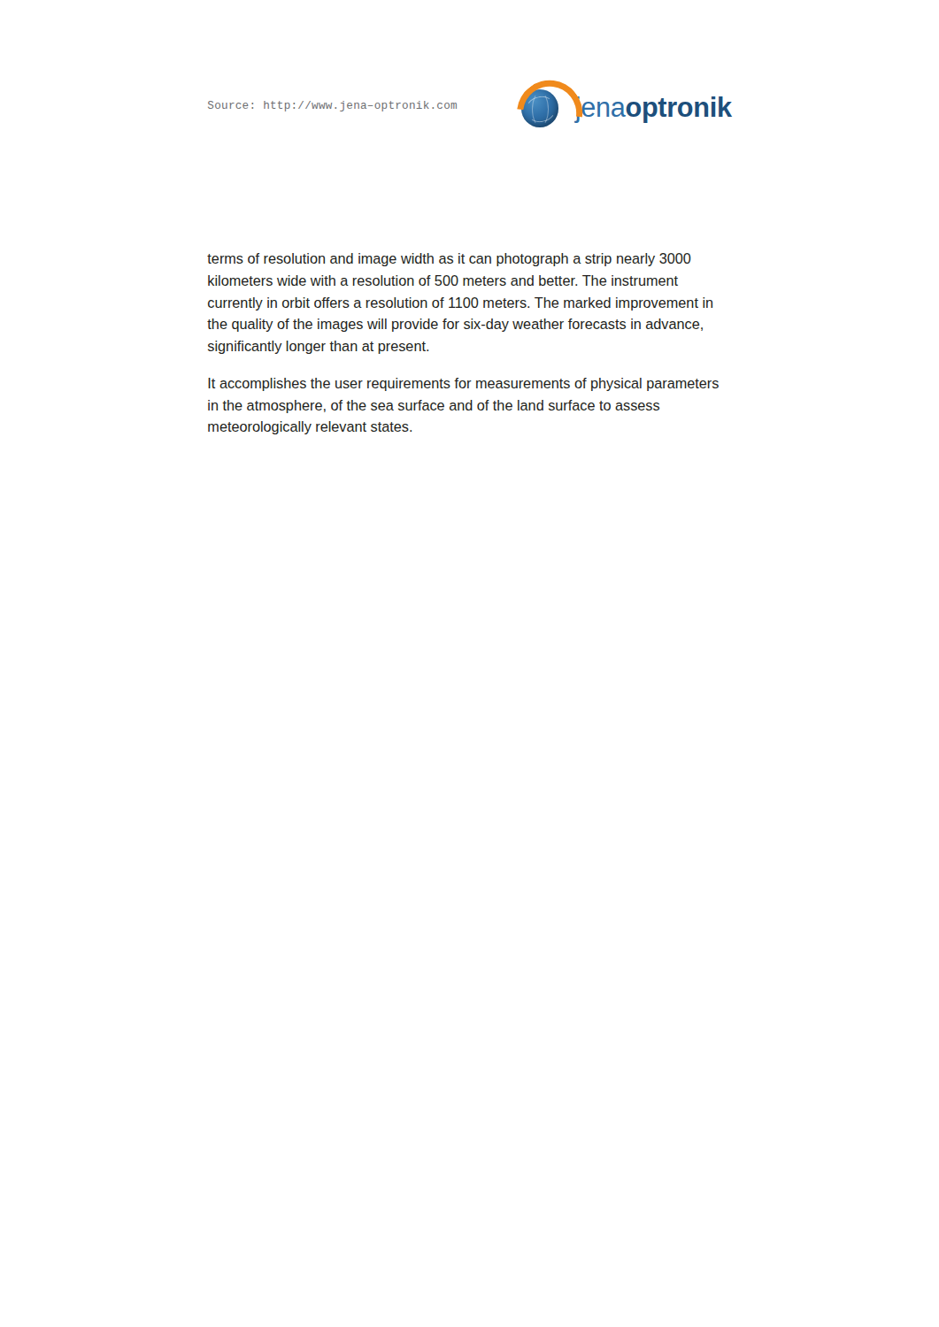Source: http://www.jena–optronik.com
jena optronik
terms of resolution and image width as it can photograph a strip nearly 3000 kilometers wide with a resolution of 500 meters and better. The instrument currently in orbit offers a resolution of 1100 meters. The marked improvement in the quality of the images will provide for six-day weather forecasts in advance, significantly longer than at present.
It accomplishes the user requirements for measurements of physical parameters in the atmosphere, of the sea surface and of the land surface to assess meteorologically relevant states.